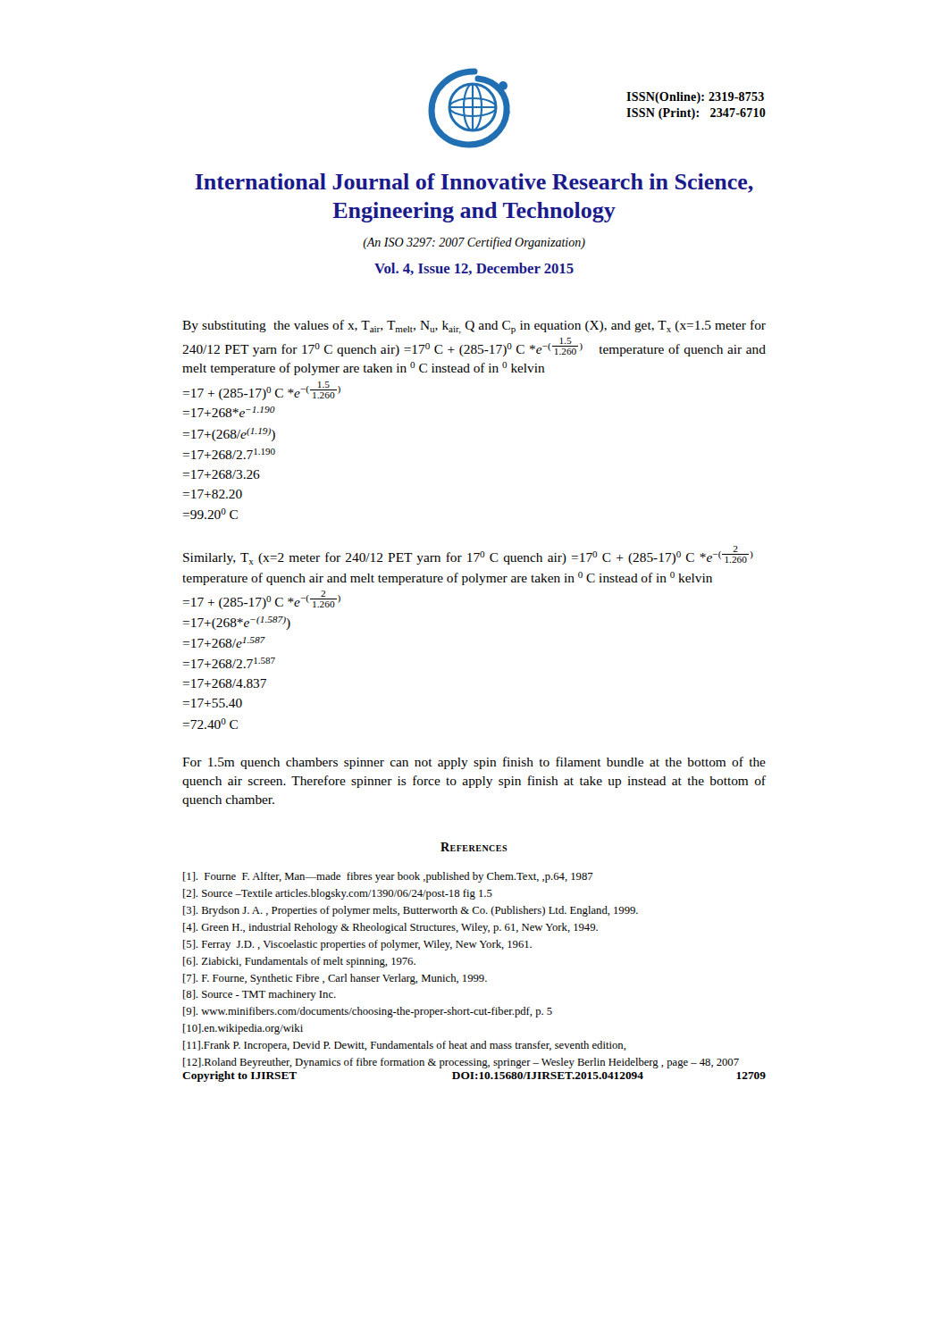ISSN(Online): 2319-8753
ISSN (Print): 2347-6710
International Journal of Innovative Research in Science,
Engineering and Technology
(An ISO 3297: 2007 Certified Organization)
Vol. 4, Issue 12, December 2015
By substituting the values of x, Tair, Tmelt, Nu, kair, Q and Cp in equation (X), and get, Tx (x=1.5 meter for 240/12 PET yarn for 170 C quench air) =170 C + (285-17)0 C *e−(1.51.260) temperature of quench air and melt temperature of polymer are taken in 0 C instead of in 0 kelvin
=17 + (285-17)0 C *e−(1.51.260)
=17+268*e−1.190
=17+(268/e(1.19))
=17+268/2.71.190
=17+268/3.26
=17+82.20
=99.200 C
Similarly, Tx (x=2 meter for 240/12 PET yarn for 170 C quench air) =170 C + (285-17)0 C *e−(21.260) temperature of quench air and melt temperature of polymer are taken in 0 C instead of in 0 kelvin
=17 + (285-17)0 C *e−(21.260)
=17+(268*e−(1.587))
=17+268/e 1.587
=17+268/2.71.587
=17+268/4.837
=17+55.40
=72.400 C
For 1.5m quench chambers spinner can not apply spin finish to filament bundle at the bottom of the quench air screen. Therefore spinner is force to apply spin finish at take up instead at the bottom of quench chamber.
References
[1]. Fourne F. Alfter, Man—made fibres year book ,published by Chem.Text, ,p.64, 1987
[2]. Source –Textile articles.blogsky.com/1390/06/24/post-18 fig 1.5
[3]. Brydson J. A. , Properties of polymer melts, Butterworth & Co. (Publishers) Ltd. England, 1999.
[4]. Green H., industrial Rehology & Rheological Structures, Wiley, p. 61, New York, 1949.
[5]. Ferray J.D. , Viscoelastic properties of polymer, Wiley, New York, 1961.
[6]. Ziabicki, Fundamentals of melt spinning, 1976.
[7]. F. Fourne, Synthetic Fibre , Carl hanser Verlarg, Munich, 1999.
[8]. Source - TMT machinery Inc.
[9]. www.minifibers.com/documents/choosing-the-proper-short-cut-fiber.pdf, p. 5
[10].en.wikipedia.org/wiki
[11].Frank P. Incropera, Devid P. Dewitt, Fundamentals of heat and mass transfer, seventh edition,
[12].Roland Beyreuther, Dynamics of fibre formation & processing, springer – Wesley Berlin Heidelberg , page – 48, 2007
| Copyright to IJIRSET | DOI:10.15680/IJIRSET.2015.0412094 | 12709 |